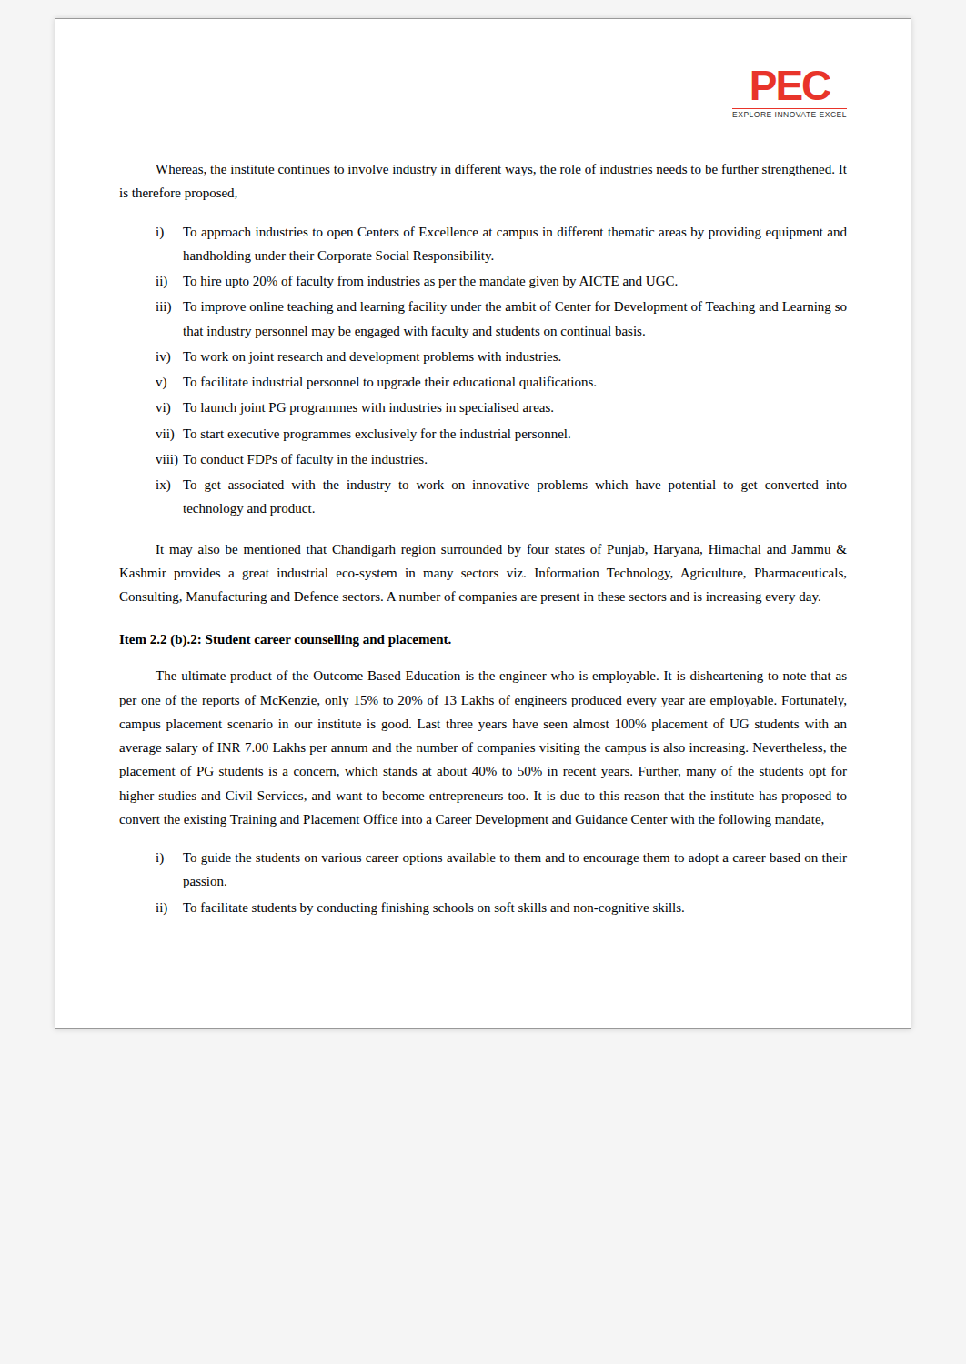PEC
EXPLORE INNOVATE EXCEL
Whereas, the institute continues to involve industry in different ways, the role of industries needs to be further strengthened. It is therefore proposed,
i) To approach industries to open Centers of Excellence at campus in different thematic areas by providing equipment and handholding under their Corporate Social Responsibility.
ii) To hire upto 20% of faculty from industries as per the mandate given by AICTE and UGC.
iii) To improve online teaching and learning facility under the ambit of Center for Development of Teaching and Learning so that industry personnel may be engaged with faculty and students on continual basis.
iv) To work on joint research and development problems with industries.
v) To facilitate industrial personnel to upgrade their educational qualifications.
vi) To launch joint PG programmes with industries in specialised areas.
vii) To start executive programmes exclusively for the industrial personnel.
viii) To conduct FDPs of faculty in the industries.
ix) To get associated with the industry to work on innovative problems which have potential to get converted into technology and product.
It may also be mentioned that Chandigarh region surrounded by four states of Punjab, Haryana, Himachal and Jammu & Kashmir provides a great industrial eco-system in many sectors viz. Information Technology, Agriculture, Pharmaceuticals, Consulting, Manufacturing and Defence sectors. A number of companies are present in these sectors and is increasing every day.
Item 2.2 (b).2: Student career counselling and placement.
The ultimate product of the Outcome Based Education is the engineer who is employable. It is disheartening to note that as per one of the reports of McKenzie, only 15% to 20% of 13 Lakhs of engineers produced every year are employable. Fortunately, campus placement scenario in our institute is good. Last three years have seen almost 100% placement of UG students with an average salary of INR 7.00 Lakhs per annum and the number of companies visiting the campus is also increasing. Nevertheless, the placement of PG students is a concern, which stands at about 40% to 50% in recent years. Further, many of the students opt for higher studies and Civil Services, and want to become entrepreneurs too. It is due to this reason that the institute has proposed to convert the existing Training and Placement Office into a Career Development and Guidance Center with the following mandate,
i) To guide the students on various career options available to them and to encourage them to adopt a career based on their passion.
ii) To facilitate students by conducting finishing schools on soft skills and non-cognitive skills.